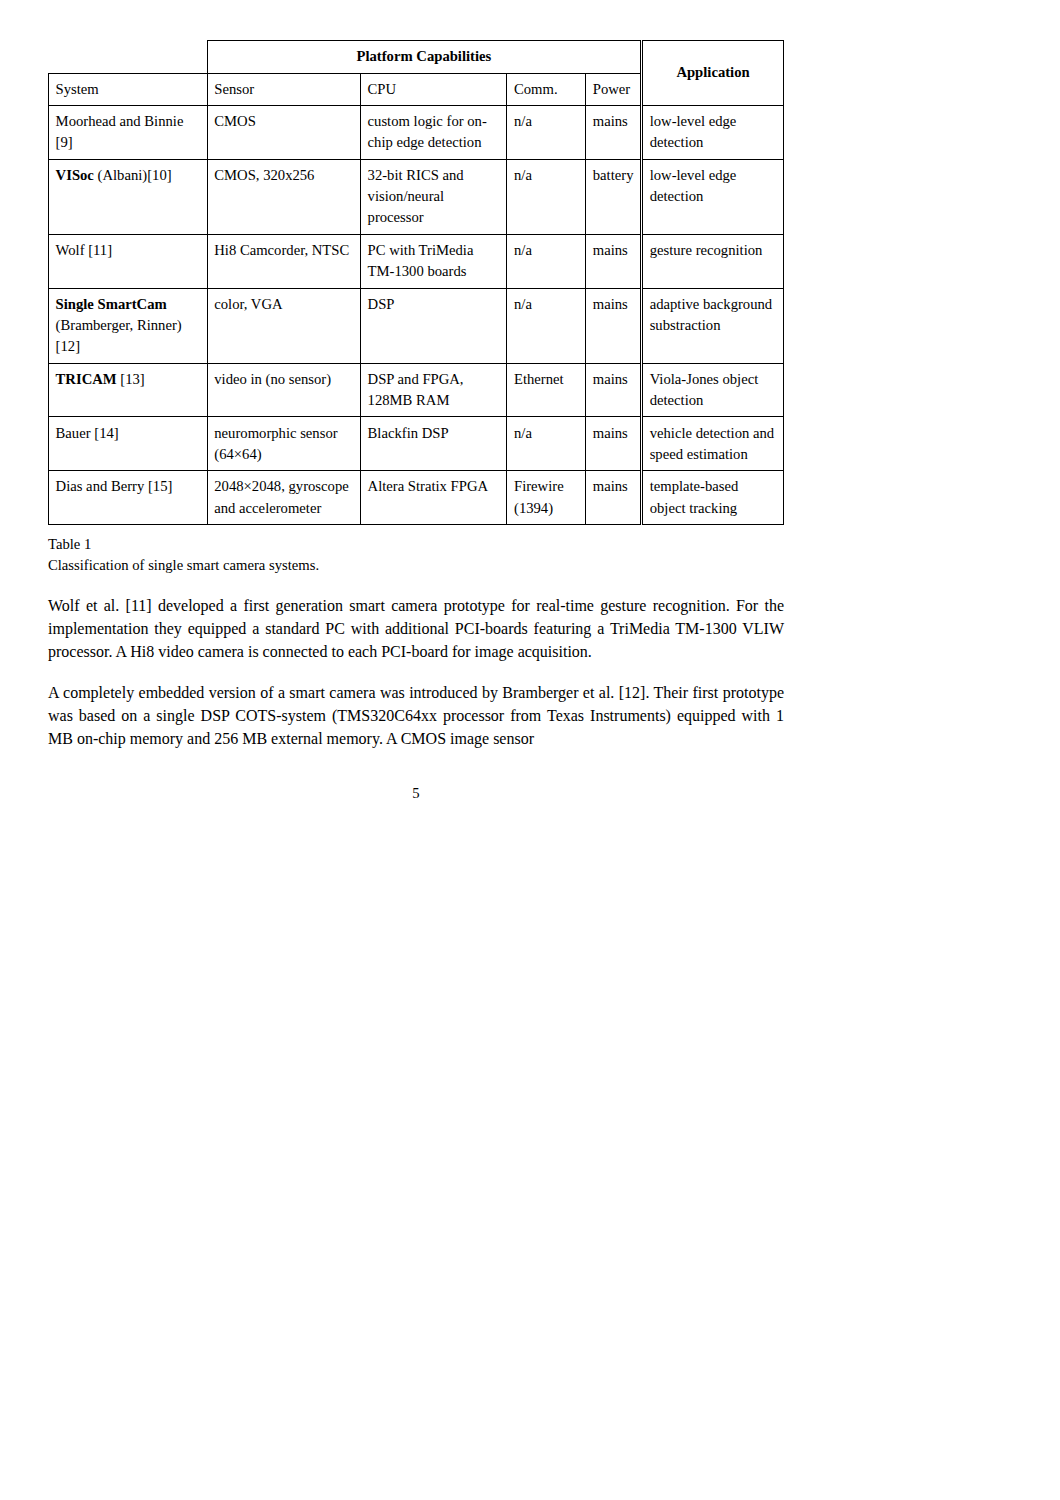| | Platform Capabilities | Application |
| --- | --- | --- |
| System | Sensor | CPU | Comm. | Power |
| Moorhead and Binnie [9] | CMOS | custom logic for on-chip edge detection | n/a | mains | low-level edge detection |
| VISoc (Albani)[10] | CMOS, 320x256 | 32-bit RICS and vision/neural processor | n/a | battery | low-level edge detection |
| Wolf [11] | Hi8 Camcorder, NTSC | PC with TriMedia TM-1300 boards | n/a | mains | gesture recognition |
| Single SmartCam (Bramberger, Rinner) [12] | color, VGA | DSP | n/a | mains | adaptive background substraction |
| TRICAM [13] | video in (no sensor) | DSP and FPGA, 128MB RAM | Ethernet | mains | Viola-Jones object detection |
| Bauer [14] | neuromorphic sensor (64×64) | Blackfin DSP | n/a | mains | vehicle detection and speed estimation |
| Dias and Berry [15] | 2048×2048, gyroscope and accelerometer | Altera Stratix FPGA | Firewire (1394) | mains | template-based object tracking |
Table 1 Classification of single smart camera systems.
Wolf et al. [11] developed a first generation smart camera prototype for real-time gesture recognition. For the implementation they equipped a standard PC with additional PCI-boards featuring a TriMedia TM-1300 VLIW processor. A Hi8 video camera is connected to each PCI-board for image acquisition.
A completely embedded version of a smart camera was introduced by Bramberger et al. [12]. Their first prototype was based on a single DSP COTS-system (TMS320C64xx processor from Texas Instruments) equipped with 1 MB on-chip memory and 256 MB external memory. A CMOS image sensor
5